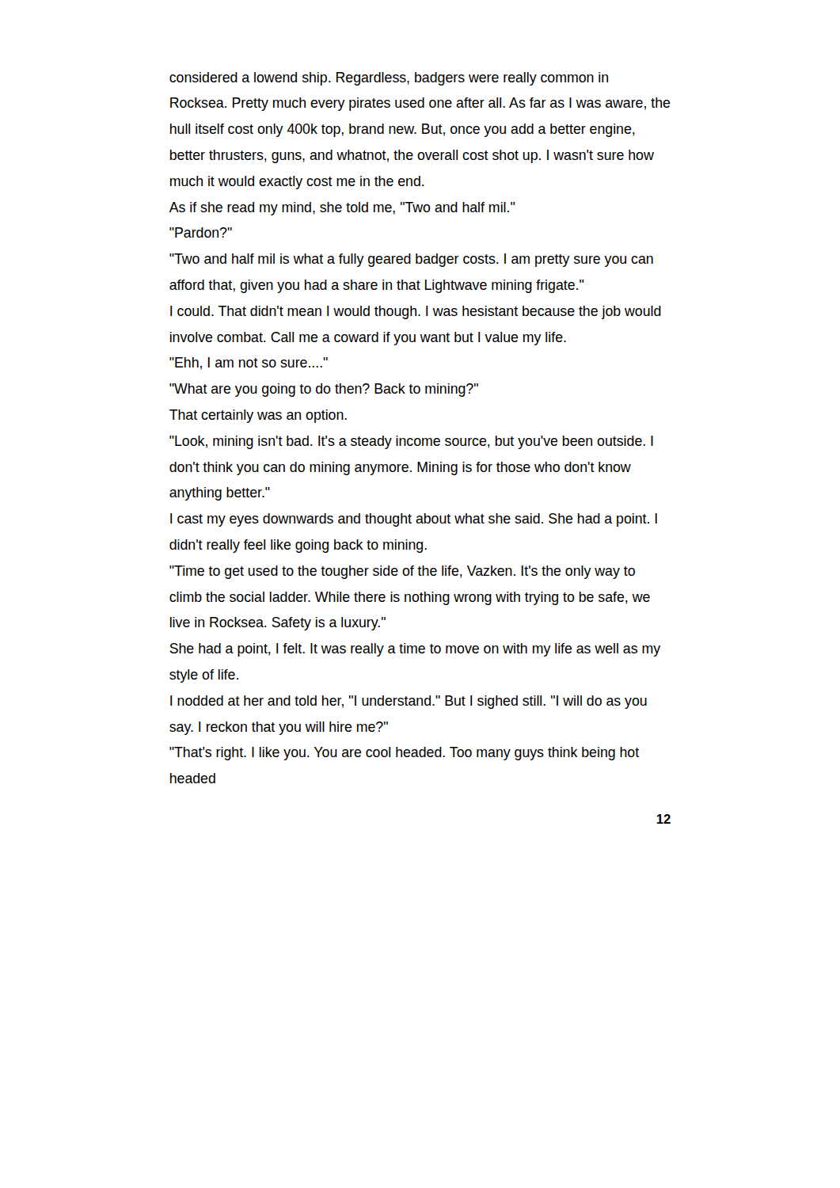considered a lowend ship. Regardless, badgers were really common in Rocksea. Pretty much every pirates used one after all. As far as I was aware, the hull itself cost only 400k top, brand new. But, once you add a better engine, better thrusters, guns, and whatnot, the overall cost shot up. I wasn't sure how much it would exactly cost me in the end.
As if she read my mind, she told me, "Two and half mil."
"Pardon?"
"Two and half mil is what a fully geared badger costs. I am pretty sure you can afford that, given you had a share in that Lightwave mining frigate."
I could. That didn't mean I would though. I was hesistant because the job would involve combat. Call me a coward if you want but I value my life.
"Ehh, I am not so sure...."
"What are you going to do then? Back to mining?"
That certainly was an option.
"Look, mining isn't bad. It's a steady income source, but you've been outside. I don't think you can do mining anymore. Mining is for those who don't know anything better."
I cast my eyes downwards and thought about what she said. She had a point. I didn't really feel like going back to mining.
"Time to get used to the tougher side of the life, Vazken. It's the only way to climb the social ladder. While there is nothing wrong with trying to be safe, we live in Rocksea. Safety is a luxury."
She had a point, I felt. It was really a time to move on with my life as well as my style of life.
I nodded at her and told her, "I understand." But I sighed still. "I will do as you say. I reckon that you will hire me?"
"That's right. I like you. You are cool headed. Too many guys think being hot headed
12